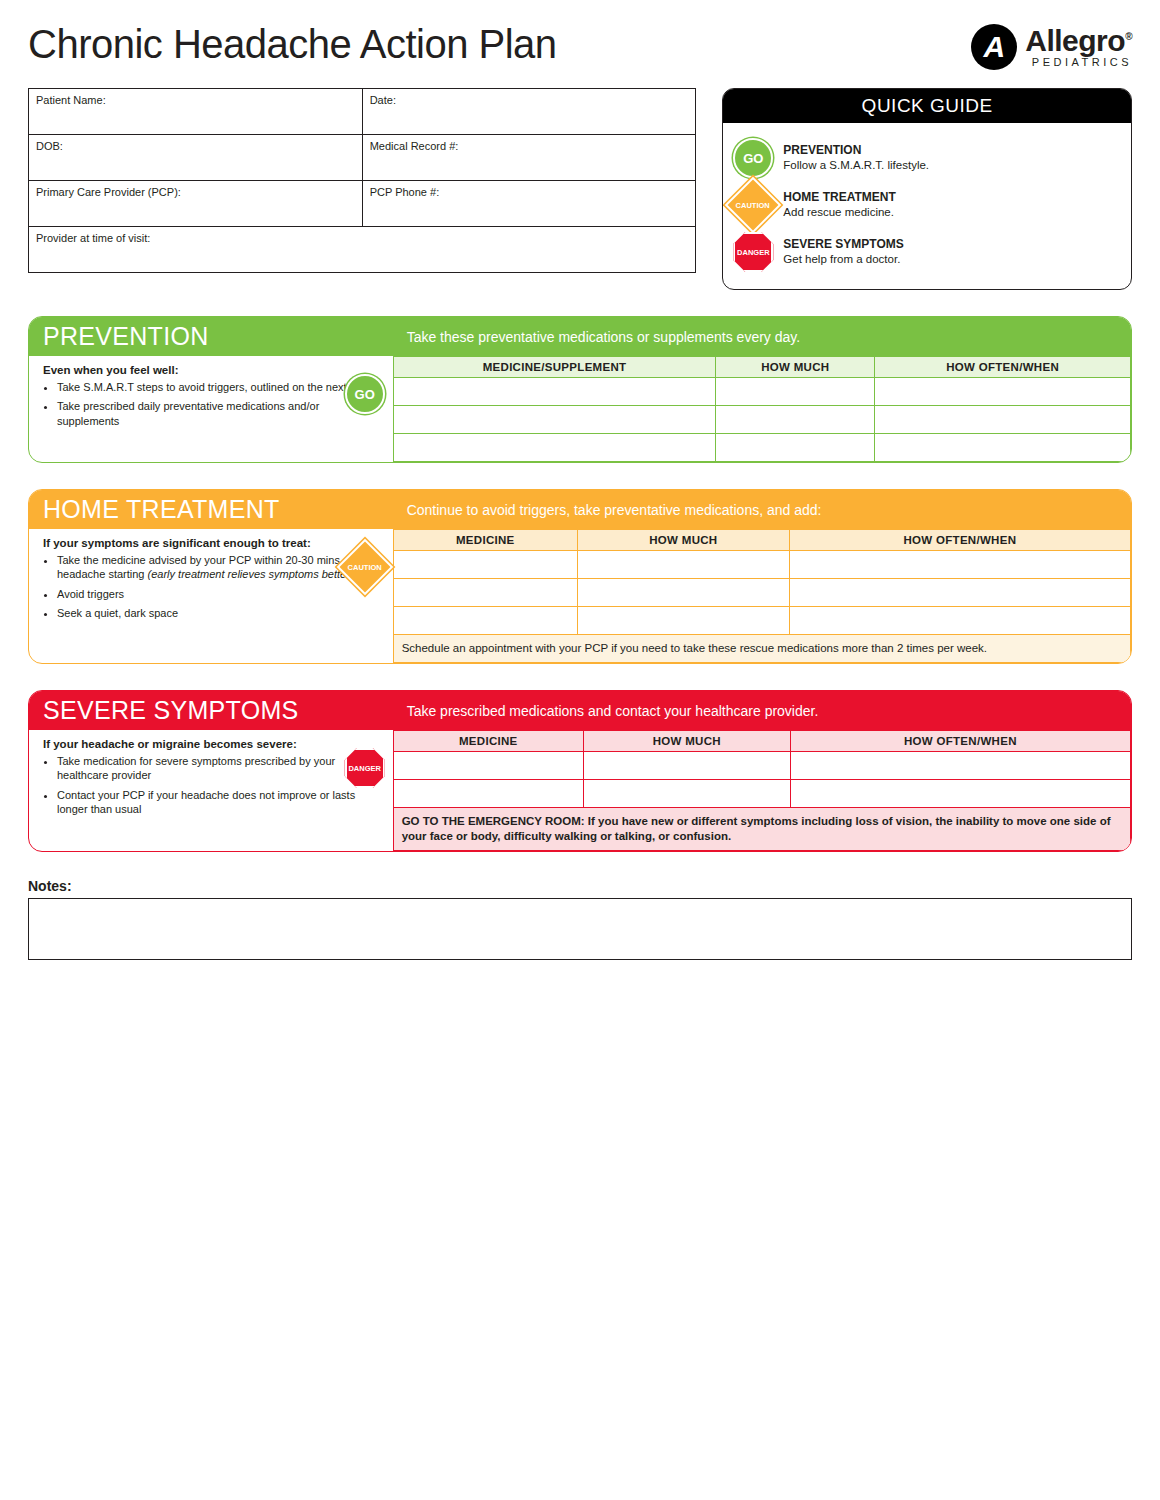Chronic Headache Action Plan
A
Allegro®
PEDIATRICS
| Patient Name: | Date: |
| DOB: | Medical Record #: |
| Primary Care Provider (PCP): | PCP Phone #: |
| Provider at time of visit: |
QUICK GUIDE
GO
PREVENTION
Follow a S.M.A.R.T. lifestyle.
CAUTION
HOME TREATMENT
Add rescue medicine.
DANGER
SEVERE SYMPTOMS
Get help from a doctor.
PREVENTION
Take these preventative medications or supplements every day.
Even when you feel well:
Take S.M.A.R.T steps to avoid triggers, outlined on the next page
Take prescribed daily preventative medications and/or supplements
GO
| MEDICINE/SUPPLEMENT | HOW MUCH | HOW OFTEN/WHEN |
| --- | --- | --- |
HOME TREATMENT
Continue to avoid triggers, take preventative medications, and add:
If your symptoms are significant enough to treat:
Take the medicine advised by your PCP within 20-30 mins of the headache starting (early treatment relieves symptoms better)
Avoid triggers
Seek a quiet, dark space
CAUTION
| MEDICINE | HOW MUCH | HOW OFTEN/WHEN |
| --- | --- | --- |
| Schedule an appointment with your PCP if you need to take these rescue medications more than 2 times per week. |
SEVERE SYMPTOMS
Take prescribed medications and contact your healthcare provider.
If your headache or migraine becomes severe:
Take medication for severe symptoms prescribed by your healthcare provider
Contact your PCP if your headache does not improve or lasts longer than usual
DANGER
| MEDICINE | HOW MUCH | HOW OFTEN/WHEN |
| --- | --- | --- |
| GO TO THE EMERGENCY ROOM: If you have new or different symptoms including loss of vision, the inability to move one side of your face or body, difficulty walking or talking, or confusion. |
Notes: